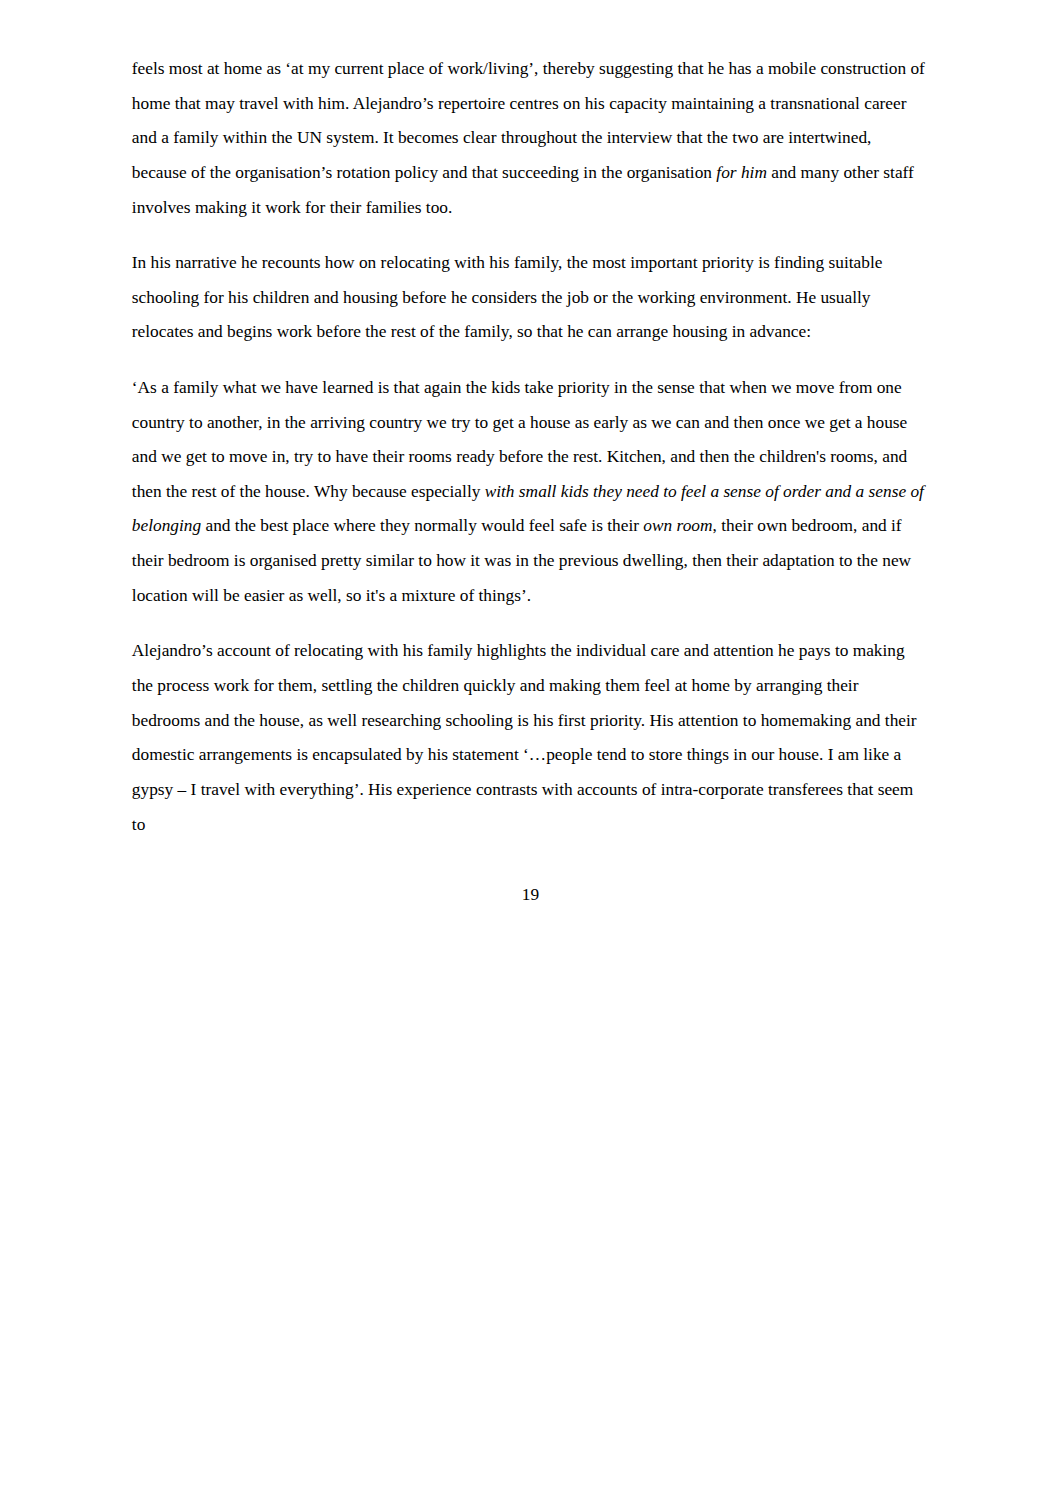feels most at home as ‘at my current place of work/living’, thereby suggesting that he has a mobile construction of home that may travel with him. Alejandro’s repertoire centres on his capacity maintaining a transnational career and a family within the UN system. It becomes clear throughout the interview that the two are intertwined, because of the organisation’s rotation policy and that succeeding in the organisation for him and many other staff involves making it work for their families too.
In his narrative he recounts how on relocating with his family, the most important priority is finding suitable schooling for his children and housing before he considers the job or the working environment. He usually relocates and begins work before the rest of the family, so that he can arrange housing in advance:
‘As a family what we have learned is that again the kids take priority in the sense that when we move from one country to another, in the arriving country we try to get a house as early as we can and then once we get a house and we get to move in, try to have their rooms ready before the rest. Kitchen, and then the children's rooms, and then the rest of the house. Why because especially with small kids they need to feel a sense of order and a sense of belonging and the best place where they normally would feel safe is their own room, their own bedroom, and if their bedroom is organised pretty similar to how it was in the previous dwelling, then their adaptation to the new location will be easier as well, so it's a mixture of things’.
Alejandro’s account of relocating with his family highlights the individual care and attention he pays to making the process work for them, settling the children quickly and making them feel at home by arranging their bedrooms and the house, as well researching schooling is his first priority. His attention to homemaking and their domestic arrangements is encapsulated by his statement ‘…people tend to store things in our house. I am like a gypsy – I travel with everything’. His experience contrasts with accounts of intra-corporate transferees that seem to
19